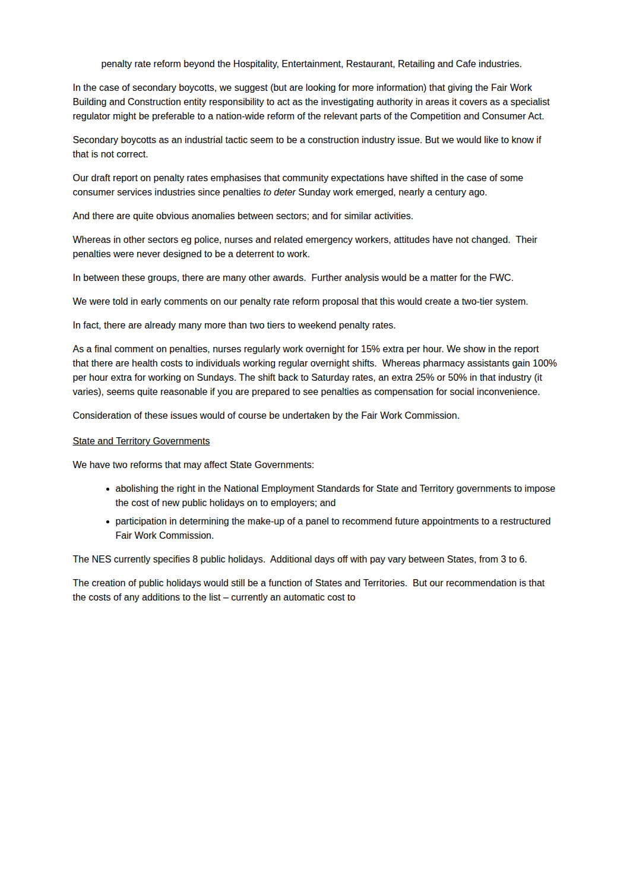penalty rate reform beyond the Hospitality, Entertainment, Restaurant, Retailing and Cafe industries.
In the case of secondary boycotts, we suggest (but are looking for more information) that giving the Fair Work Building and Construction entity responsibility to act as the investigating authority in areas it covers as a specialist regulator might be preferable to a nation-wide reform of the relevant parts of the Competition and Consumer Act.
Secondary boycotts as an industrial tactic seem to be a construction industry issue. But we would like to know if that is not correct.
Our draft report on penalty rates emphasises that community expectations have shifted in the case of some consumer services industries since penalties to deter Sunday work emerged, nearly a century ago.
And there are quite obvious anomalies between sectors; and for similar activities.
Whereas in other sectors eg police, nurses and related emergency workers, attitudes have not changed. Their penalties were never designed to be a deterrent to work.
In between these groups, there are many other awards. Further analysis would be a matter for the FWC.
We were told in early comments on our penalty rate reform proposal that this would create a two-tier system.
In fact, there are already many more than two tiers to weekend penalty rates.
As a final comment on penalties, nurses regularly work overnight for 15% extra per hour. We show in the report that there are health costs to individuals working regular overnight shifts. Whereas pharmacy assistants gain 100% per hour extra for working on Sundays. The shift back to Saturday rates, an extra 25% or 50% in that industry (it varies), seems quite reasonable if you are prepared to see penalties as compensation for social inconvenience.
Consideration of these issues would of course be undertaken by the Fair Work Commission.
State and Territory Governments
We have two reforms that may affect State Governments:
abolishing the right in the National Employment Standards for State and Territory governments to impose the cost of new public holidays on to employers; and
participation in determining the make-up of a panel to recommend future appointments to a restructured Fair Work Commission.
The NES currently specifies 8 public holidays. Additional days off with pay vary between States, from 3 to 6.
The creation of public holidays would still be a function of States and Territories. But our recommendation is that the costs of any additions to the list – currently an automatic cost to